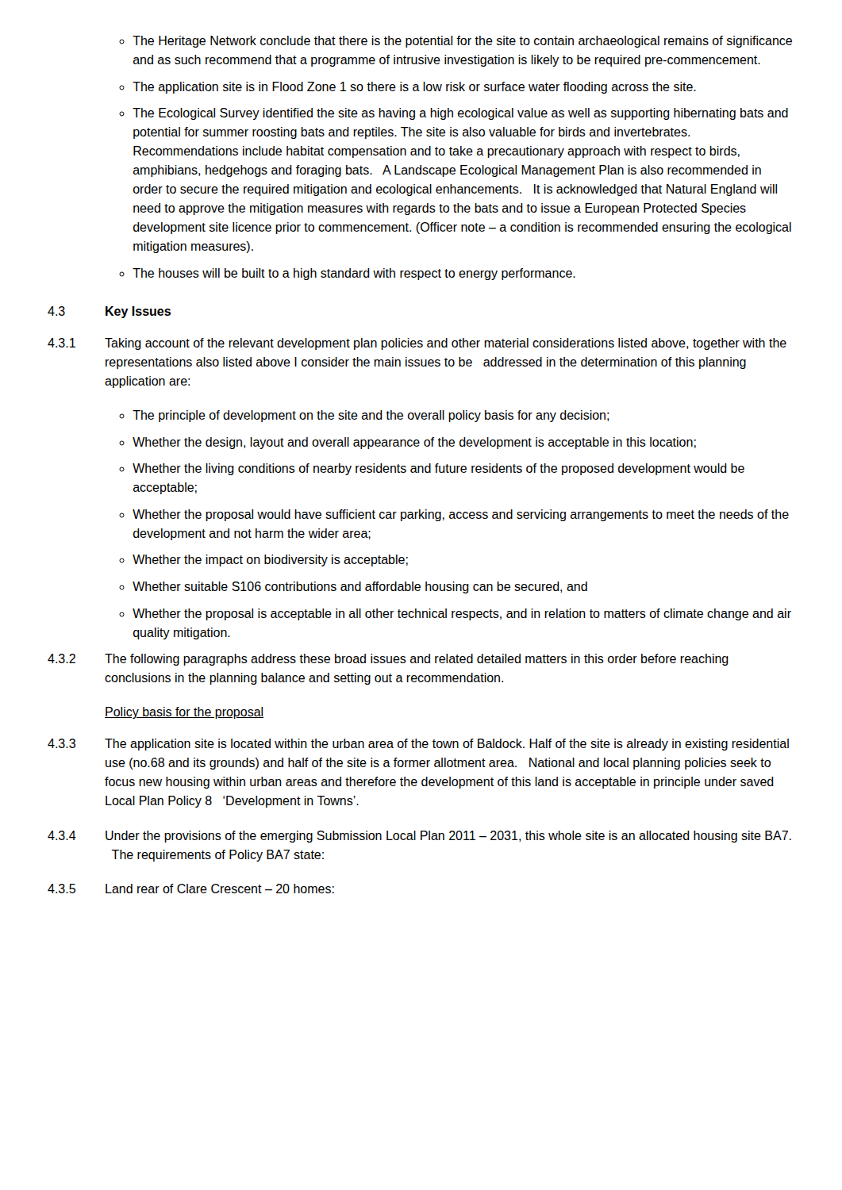The Heritage Network conclude that there is the potential for the site to contain archaeological remains of significance and as such recommend that a programme of intrusive investigation is likely to be required pre-commencement.
The application site is in Flood Zone 1 so there is a low risk or surface water flooding across the site.
The Ecological Survey identified the site as having a high ecological value as well as supporting hibernating bats and potential for summer roosting bats and reptiles. The site is also valuable for birds and invertebrates. Recommendations include habitat compensation and to take a precautionary approach with respect to birds, amphibians, hedgehogs and foraging bats. A Landscape Ecological Management Plan is also recommended in order to secure the required mitigation and ecological enhancements. It is acknowledged that Natural England will need to approve the mitigation measures with regards to the bats and to issue a European Protected Species development site licence prior to commencement. (Officer note – a condition is recommended ensuring the ecological mitigation measures).
The houses will be built to a high standard with respect to energy performance.
4.3
Key Issues
4.3.1
Taking account of the relevant development plan policies and other material considerations listed above, together with the representations also listed above I consider the main issues to be addressed in the determination of this planning application are:
The principle of development on the site and the overall policy basis for any decision;
Whether the design, layout and overall appearance of the development is acceptable in this location;
Whether the living conditions of nearby residents and future residents of the proposed development would be acceptable;
Whether the proposal would have sufficient car parking, access and servicing arrangements to meet the needs of the development and not harm the wider area;
Whether the impact on biodiversity is acceptable;
Whether suitable S106 contributions and affordable housing can be secured, and
Whether the proposal is acceptable in all other technical respects, and in relation to matters of climate change and air quality mitigation.
4.3.2
The following paragraphs address these broad issues and related detailed matters in this order before reaching conclusions in the planning balance and setting out a recommendation.
Policy basis for the proposal
4.3.3
The application site is located within the urban area of the town of Baldock. Half of the site is already in existing residential use (no.68 and its grounds) and half of the site is a former allotment area. National and local planning policies seek to focus new housing within urban areas and therefore the development of this land is acceptable in principle under saved Local Plan Policy 8 ‘Development in Towns’.
4.3.4
Under the provisions of the emerging Submission Local Plan 2011 – 2031, this whole site is an allocated housing site BA7. The requirements of Policy BA7 state:
4.3.5
Land rear of Clare Crescent – 20 homes: